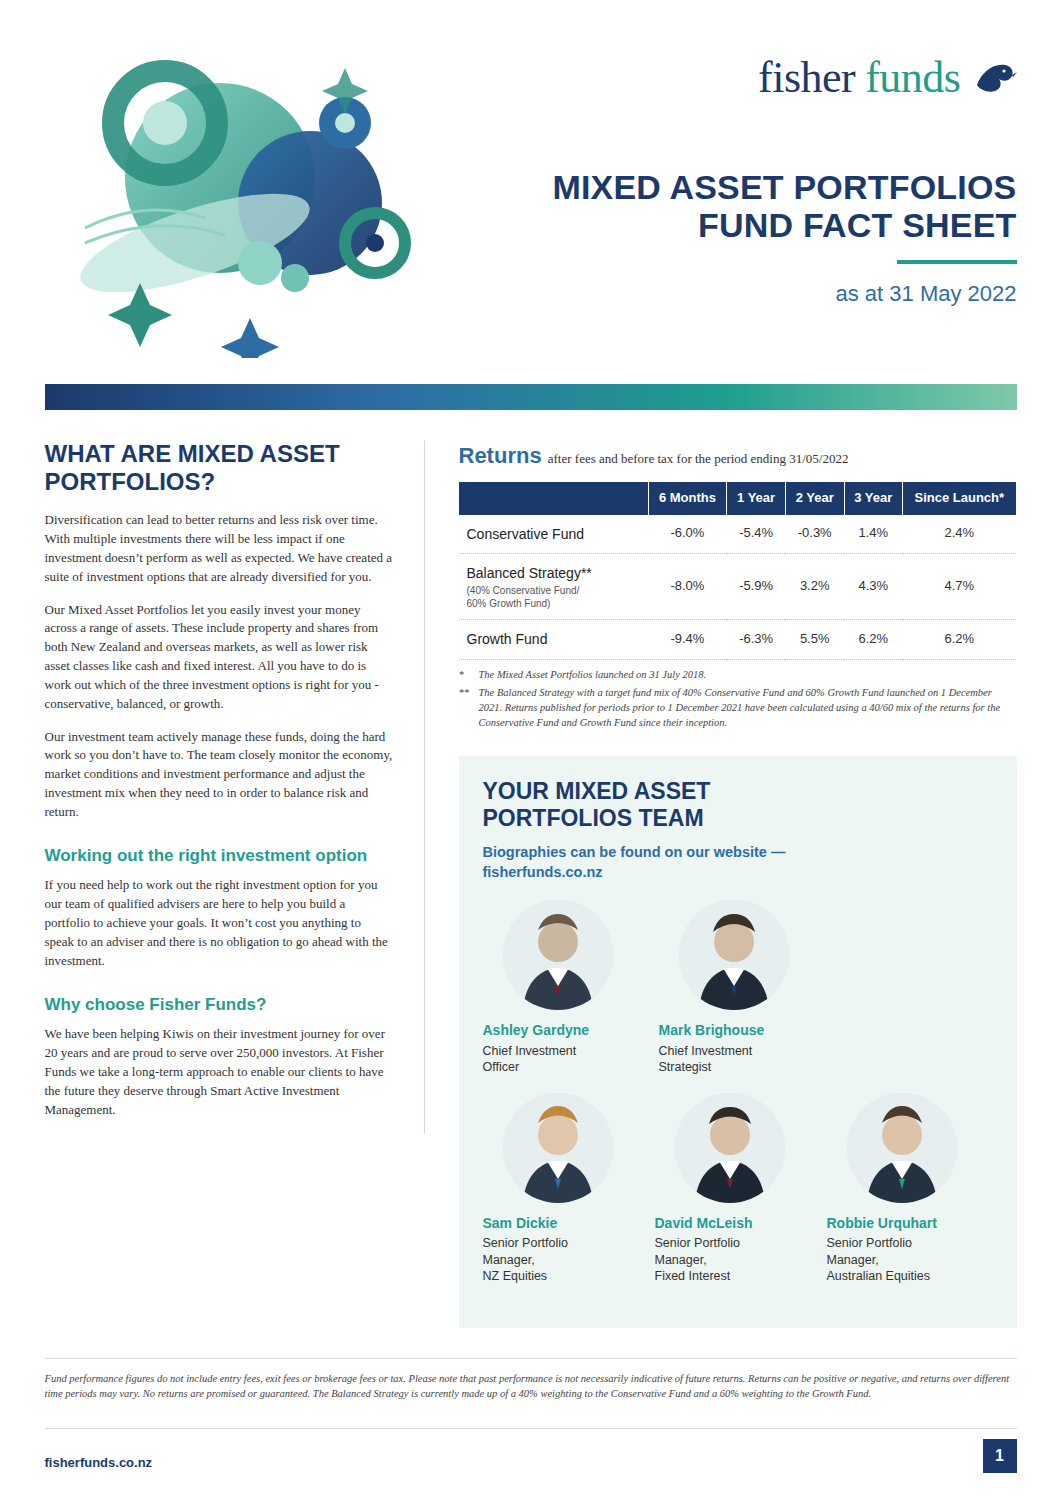fisher funds
MIXED ASSET PORTFOLIOS
FUND FACT SHEET
as at 31 May 2022
WHAT ARE MIXED ASSET
PORTFOLIOS?
Diversification can lead to better returns and less risk over time. With multiple investments there will be less impact if one investment doesn’t perform as well as expected. We have created a suite of investment options that are already diversified for you.
Our Mixed Asset Portfolios let you easily invest your money across a range of assets. These include property and shares from both New Zealand and overseas markets, as well as lower risk asset classes like cash and fixed interest. All you have to do is work out which of the three investment options is right for you - conservative, balanced, or growth.
Our investment team actively manage these funds, doing the hard work so you don’t have to. The team closely monitor the economy, market conditions and investment performance and adjust the investment mix when they need to in order to balance risk and return.
Working out the right investment option
If you need help to work out the right investment option for you our team of qualified advisers are here to help you build a portfolio to achieve your goals. It won’t cost you anything to speak to an adviser and there is no obligation to go ahead with the investment.
Why choose Fisher Funds?
We have been helping Kiwis on their investment journey for over 20 years and are proud to serve over 250,000 investors. At Fisher Funds we take a long-term approach to enable our clients to have the future they deserve through Smart Active Investment Management.
Returns after fees and before tax for the period ending 31/05/2022
| | 6 Months | 1 Year | 2 Year | 3 Year | Since Launch* |
| --- | --- | --- | --- | --- | --- |
| Conservative Fund | -6.0% | -5.4% | -0.3% | 1.4% | 2.4% |
| Balanced Strategy** (40% Conservative Fund/ 60% Growth Fund) | -8.0% | -5.9% | 3.2% | 4.3% | 4.7% |
| Growth Fund | -9.4% | -6.3% | 5.5% | 6.2% | 6.2% |
*The Mixed Asset Portfolios launched on 31 July 2018.
**The Balanced Strategy with a target fund mix of 40% Conservative Fund and 60% Growth Fund launched on 1 December 2021. Returns published for periods prior to 1 December 2021 have been calculated using a 40/60 mix of the returns for the Conservative Fund and Growth Fund since their inception.
YOUR MIXED ASSET
PORTFOLIOS TEAM
Biographies can be found on our website —
fisherfunds.co.nz
Ashley Gardyne
Chief Investment
Officer
Mark Brighouse
Chief Investment
Strategist
Sam Dickie
Senior Portfolio
Manager,
NZ Equities
David McLeish
Senior Portfolio
Manager,
Fixed Interest
Robbie Urquhart
Senior Portfolio
Manager,
Australian Equities
Fund performance figures do not include entry fees, exit fees or brokerage fees or tax. Please note that past performance is not necessarily indicative of future returns. Returns can be positive or negative, and returns over different time periods may vary. No returns are promised or guaranteed. The Balanced Strategy is currently made up of a 40% weighting to the Conservative Fund and a 60% weighting to the Growth Fund.
fisherfunds.co.nz
1